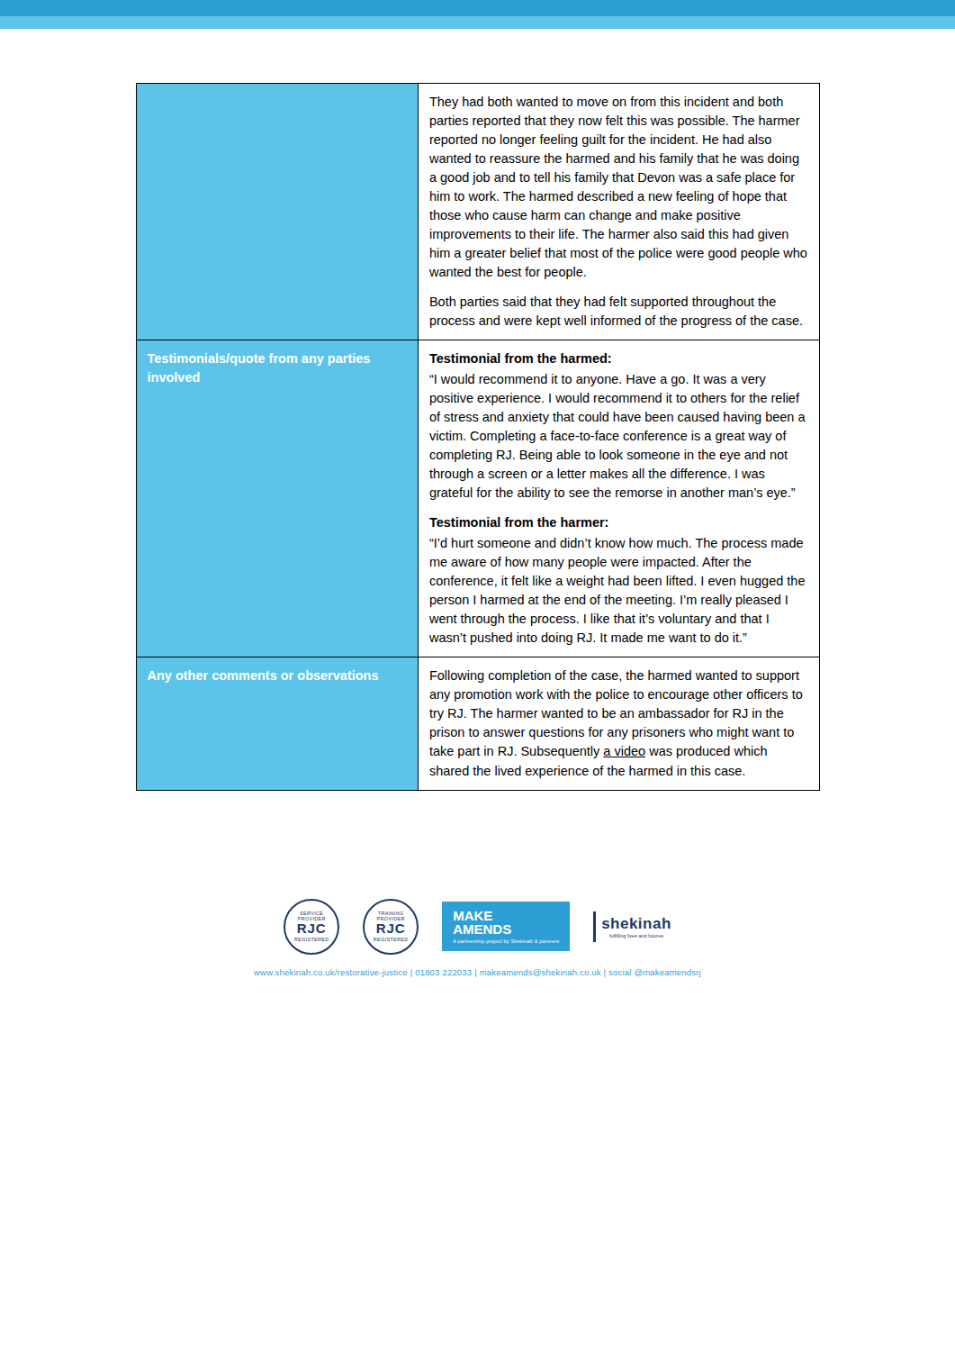| | They had both wanted to move on from this incident and both parties reported that they now felt this was possible. The harmer reported no longer feeling guilt for the incident. He had also wanted to reassure the harmed and his family that he was doing a good job and to tell his family that Devon was a safe place for him to work. The harmed described a new feeling of hope that those who cause harm can change and make positive improvements to their life. The harmer also said this had given him a greater belief that most of the police were good people who wanted the best for people. Both parties said that they had felt supported throughout the process and were kept well informed of the progress of the case. |
| Testimonials/quote from any parties involved | Testimonial from the harmed: “I would recommend it to anyone. Have a go. It was a very positive experience. I would recommend it to others for the relief of stress and anxiety that could have been caused having been a victim. Completing a face-to-face conference is a great way of completing RJ. Being able to look someone in the eye and not through a screen or a letter makes all the difference. I was grateful for the ability to see the remorse in another man’s eye.” Testimonial from the harmer: “I’d hurt someone and didn’t know how much. The process made me aware of how many people were impacted. After the conference, it felt like a weight had been lifted. I even hugged the person I harmed at the end of the meeting. I’m really pleased I went through the process. I like that it’s voluntary and that I wasn’t pushed into doing RJ. It made me want to do it.” |
| Any other comments or observations | Following completion of the case, the harmed wanted to support any promotion work with the police to encourage other officers to try RJ. The harmer wanted to be an ambassador for RJ in the prison to answer questions for any prisoners who might want to take part in RJ. Subsequently a video was produced which shared the lived experience of the harmed in this case. |
SERVICE PROVIDER RJC REGISTERED
TRAINING PROVIDER RJC REGISTERED
MAKE
AMENDS A partnership project by Shekinah & partners
shekinah fulfilling lives and futures
www.shekinah.co.uk/restorative-justice | 01803 222033 | makeamends@shekinah.co.uk | social @makeamendsrj